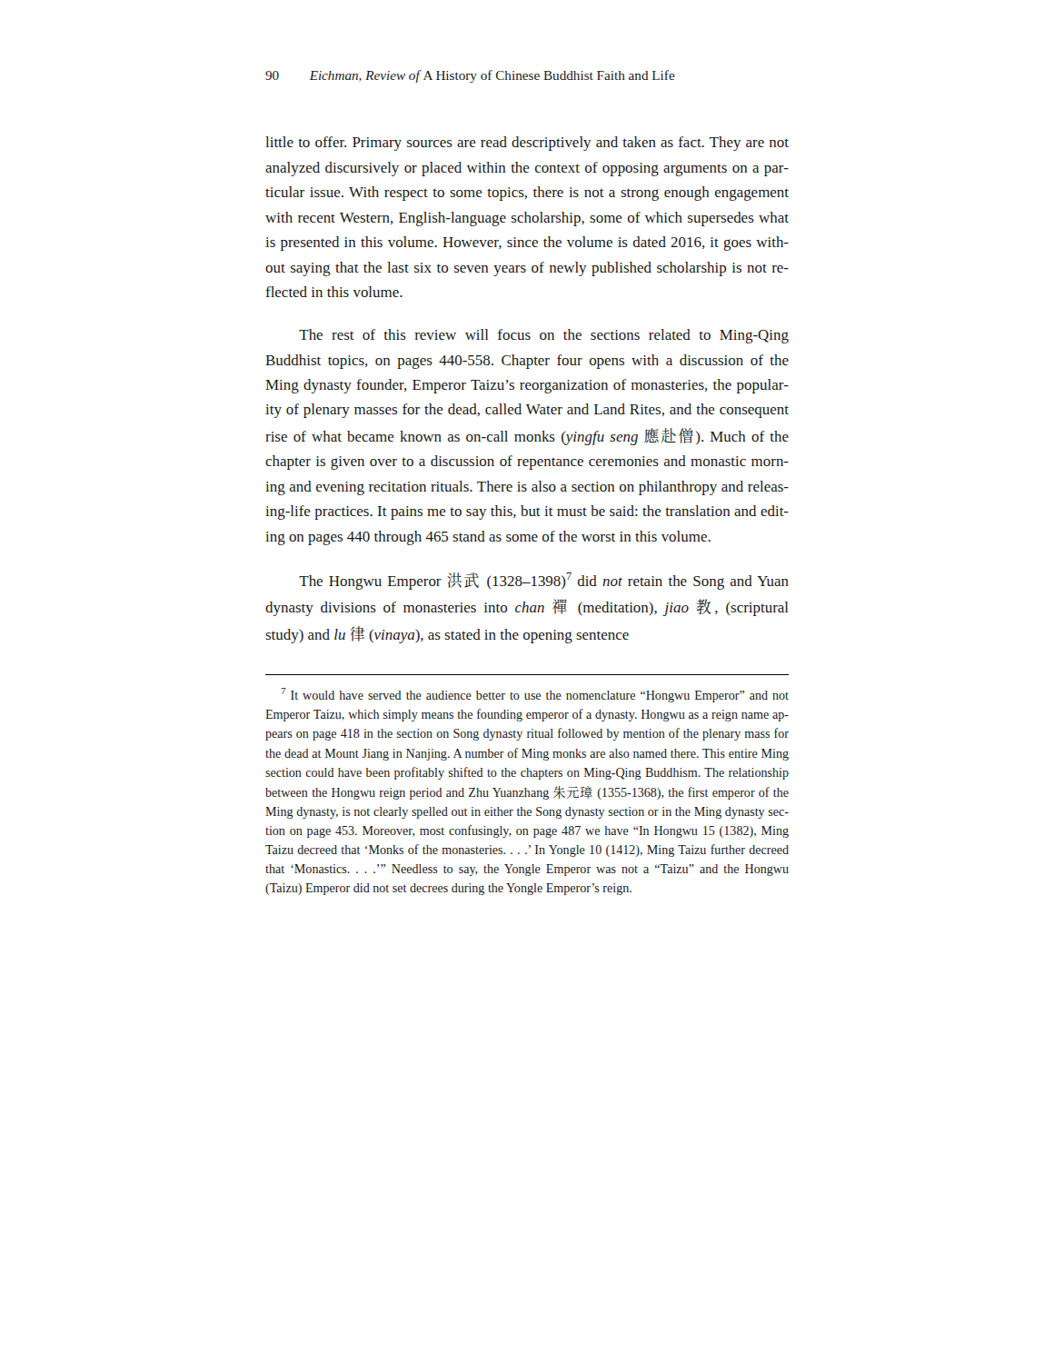90 Eichman, Review of A History of Chinese Buddhist Faith and Life
little to offer. Primary sources are read descriptively and taken as fact. They are not analyzed discursively or placed within the context of opposing arguments on a particular issue. With respect to some topics, there is not a strong enough engagement with recent Western, English-language scholarship, some of which supersedes what is presented in this volume. However, since the volume is dated 2016, it goes without saying that the last six to seven years of newly published scholarship is not reflected in this volume.
The rest of this review will focus on the sections related to Ming-Qing Buddhist topics, on pages 440-558. Chapter four opens with a discussion of the Ming dynasty founder, Emperor Taizu’s reorganization of monasteries, the popularity of plenary masses for the dead, called Water and Land Rites, and the consequent rise of what became known as on-call monks (yingfu seng 應赴僧). Much of the chapter is given over to a discussion of repentance ceremonies and monastic morning and evening recitation rituals. There is also a section on philanthropy and releasing-life practices. It pains me to say this, but it must be said: the translation and editing on pages 440 through 465 stand as some of the worst in this volume.
The Hongwu Emperor 洪武 (1328–1398)7 did not retain the Song and Yuan dynasty divisions of monasteries into chan 禪 (meditation), jiao 教, (scriptural study) and lu 律 (vinaya), as stated in the opening sentence
7 It would have served the audience better to use the nomenclature “Hongwu Emperor” and not Emperor Taizu, which simply means the founding emperor of a dynasty. Hongwu as a reign name appears on page 418 in the section on Song dynasty ritual followed by mention of the plenary mass for the dead at Mount Jiang in Nanjing. A number of Ming monks are also named there. This entire Ming section could have been profitably shifted to the chapters on Ming-Qing Buddhism. The relationship between the Hongwu reign period and Zhu Yuanzhang 朱元璋 (1355-1368), the first emperor of the Ming dynasty, is not clearly spelled out in either the Song dynasty section or in the Ming dynasty section on page 453. Moreover, most confusingly, on page 487 we have “In Hongwu 15 (1382), Ming Taizu decreed that ‘Monks of the monasteries. . . .’ In Yongle 10 (1412), Ming Taizu further decreed that ‘Monastics. . . .’” Needless to say, the Yongle Emperor was not a “Taizu” and the Hongwu (Taizu) Emperor did not set decrees during the Yongle Emperor’s reign.